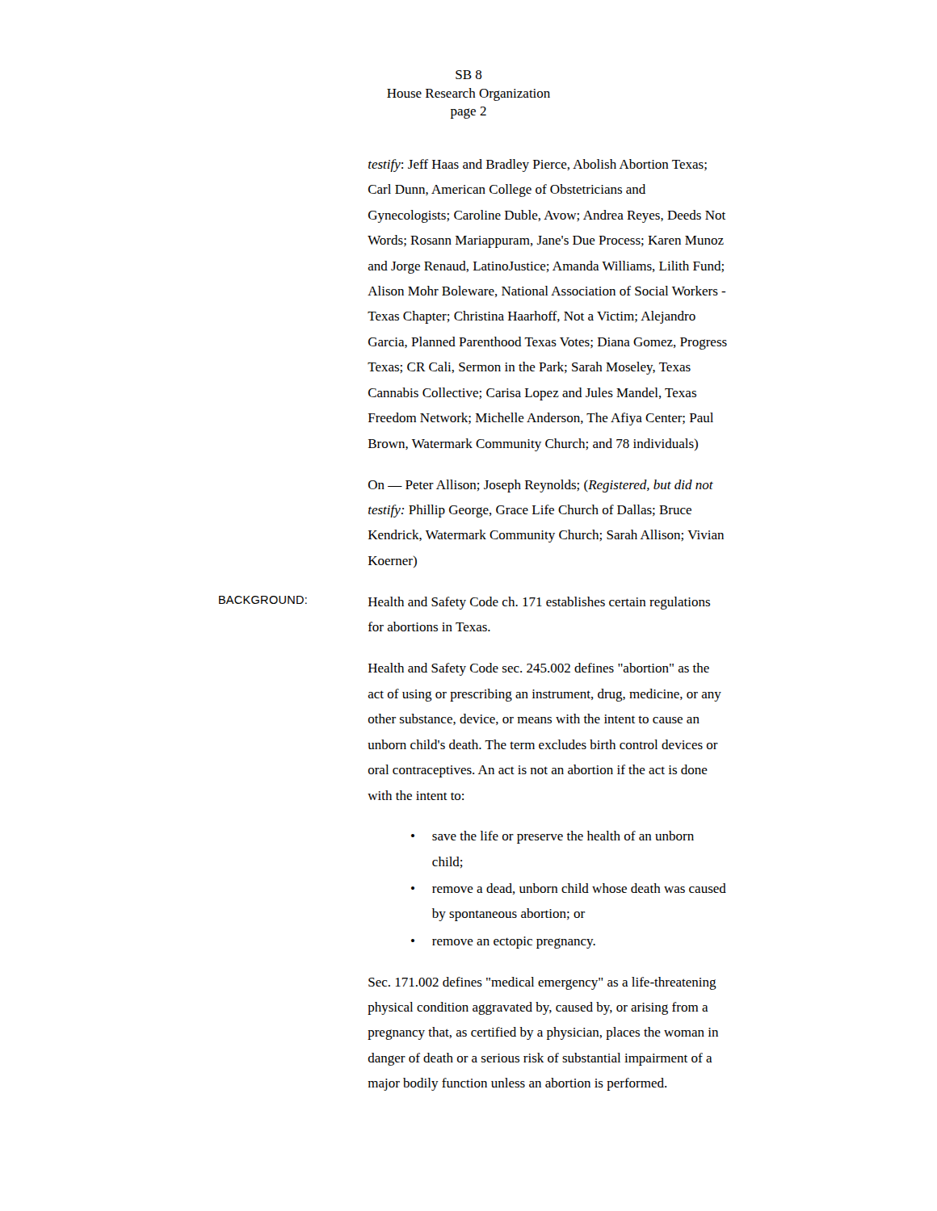SB 8 House Research Organization page 2
testify: Jeff Haas and Bradley Pierce, Abolish Abortion Texas; Carl Dunn, American College of Obstetricians and Gynecologists; Caroline Duble, Avow; Andrea Reyes, Deeds Not Words; Rosann Mariappuram, Jane's Due Process; Karen Munoz and Jorge Renaud, LatinoJustice; Amanda Williams, Lilith Fund; Alison Mohr Boleware, National Association of Social Workers - Texas Chapter; Christina Haarhoff, Not a Victim; Alejandro Garcia, Planned Parenthood Texas Votes; Diana Gomez, Progress Texas; CR Cali, Sermon in the Park; Sarah Moseley, Texas Cannabis Collective; Carisa Lopez and Jules Mandel, Texas Freedom Network; Michelle Anderson, The Afiya Center; Paul Brown, Watermark Community Church; and 78 individuals)
On — Peter Allison; Joseph Reynolds; (Registered, but did not testify: Phillip George, Grace Life Church of Dallas; Bruce Kendrick, Watermark Community Church; Sarah Allison; Vivian Koerner)
BACKGROUND:
Health and Safety Code ch. 171 establishes certain regulations for abortions in Texas.
Health and Safety Code sec. 245.002 defines "abortion" as the act of using or prescribing an instrument, drug, medicine, or any other substance, device, or means with the intent to cause an unborn child's death. The term excludes birth control devices or oral contraceptives. An act is not an abortion if the act is done with the intent to:
save the life or preserve the health of an unborn child;
remove a dead, unborn child whose death was caused by spontaneous abortion; or
remove an ectopic pregnancy.
Sec. 171.002 defines "medical emergency" as a life-threatening physical condition aggravated by, caused by, or arising from a pregnancy that, as certified by a physician, places the woman in danger of death or a serious risk of substantial impairment of a major bodily function unless an abortion is performed.